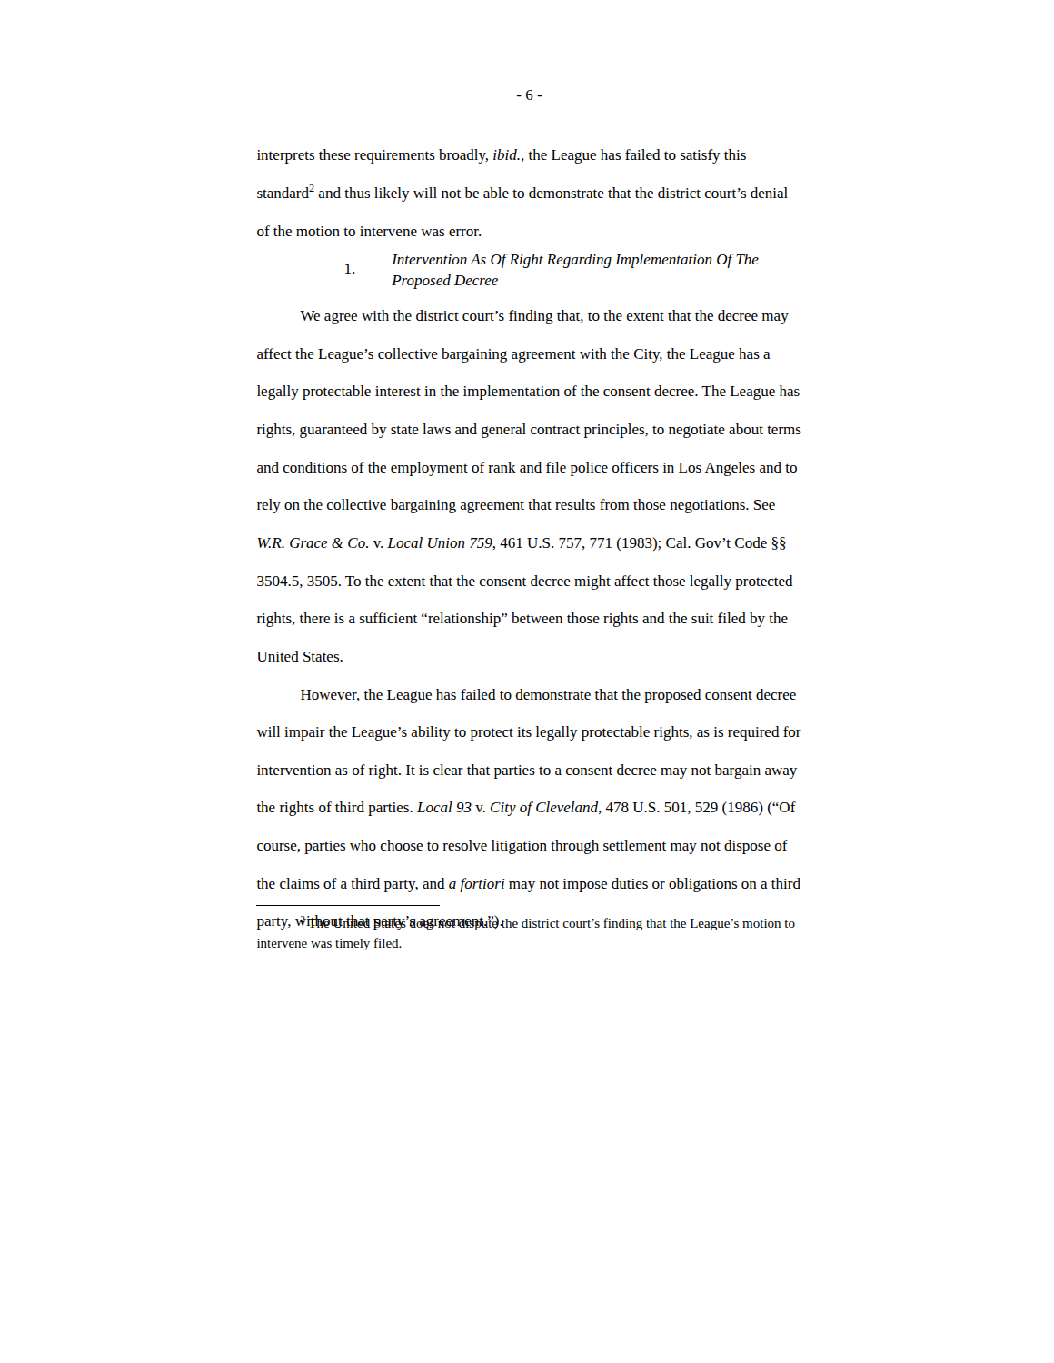- 6 -
interprets these requirements broadly, ibid., the League has failed to satisfy this standard2 and thus likely will not be able to demonstrate that the district court’s denial of the motion to intervene was error.
1. Intervention As Of Right Regarding Implementation Of The Proposed Decree
We agree with the district court’s finding that, to the extent that the decree may affect the League’s collective bargaining agreement with the City, the League has a legally protectable interest in the implementation of the consent decree. The League has rights, guaranteed by state laws and general contract principles, to negotiate about terms and conditions of the employment of rank and file police officers in Los Angeles and to rely on the collective bargaining agreement that results from those negotiations. See W.R. Grace & Co. v. Local Union 759, 461 U.S. 757, 771 (1983); Cal. Gov’t Code §§ 3504.5, 3505. To the extent that the consent decree might affect those legally protected rights, there is a sufficient “relationship” between those rights and the suit filed by the United States.
However, the League has failed to demonstrate that the proposed consent decree will impair the League’s ability to protect its legally protectable rights, as is required for intervention as of right. It is clear that parties to a consent decree may not bargain away the rights of third parties. Local 93 v. City of Cleveland, 478 U.S. 501, 529 (1986) (“Of course, parties who choose to resolve litigation through settlement may not dispose of the claims of a third party, and a fortiori may not impose duties or obligations on a third party, without that party’s agreement.”).
2 The United States does not dispute the district court’s finding that the League’s motion to intervene was timely filed.